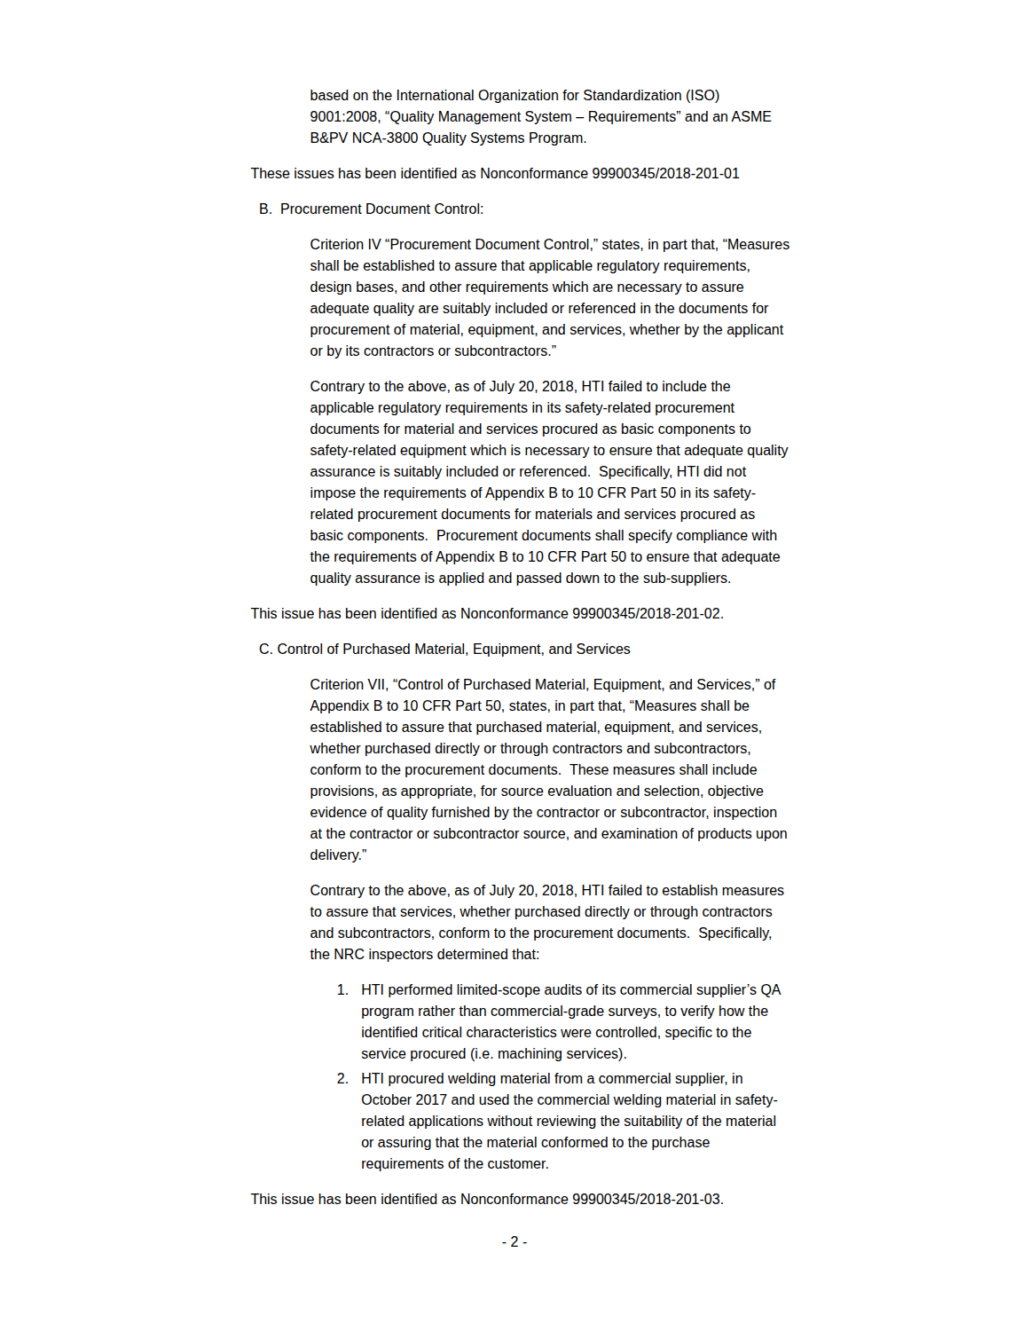based on the International Organization for Standardization (ISO) 9001:2008, “Quality Management System – Requirements” and an ASME B&PV NCA-3800 Quality Systems Program.
These issues has been identified as Nonconformance 99900345/2018-201-01
B. Procurement Document Control:
Criterion IV “Procurement Document Control,” states, in part that, “Measures shall be established to assure that applicable regulatory requirements, design bases, and other requirements which are necessary to assure adequate quality are suitably included or referenced in the documents for procurement of material, equipment, and services, whether by the applicant or by its contractors or subcontractors.”
Contrary to the above, as of July 20, 2018, HTI failed to include the applicable regulatory requirements in its safety-related procurement documents for material and services procured as basic components to safety-related equipment which is necessary to ensure that adequate quality assurance is suitably included or referenced. Specifically, HTI did not impose the requirements of Appendix B to 10 CFR Part 50 in its safety-related procurement documents for materials and services procured as basic components. Procurement documents shall specify compliance with the requirements of Appendix B to 10 CFR Part 50 to ensure that adequate quality assurance is applied and passed down to the sub-suppliers.
This issue has been identified as Nonconformance 99900345/2018-201-02.
C. Control of Purchased Material, Equipment, and Services
Criterion VII, “Control of Purchased Material, Equipment, and Services,” of Appendix B to 10 CFR Part 50, states, in part that, “Measures shall be established to assure that purchased material, equipment, and services, whether purchased directly or through contractors and subcontractors, conform to the procurement documents. These measures shall include provisions, as appropriate, for source evaluation and selection, objective evidence of quality furnished by the contractor or subcontractor, inspection at the contractor or subcontractor source, and examination of products upon delivery.”
Contrary to the above, as of July 20, 2018, HTI failed to establish measures to assure that services, whether purchased directly or through contractors and subcontractors, conform to the procurement documents. Specifically, the NRC inspectors determined that:
HTI performed limited-scope audits of its commercial supplier’s QA program rather than commercial-grade surveys, to verify how the identified critical characteristics were controlled, specific to the service procured (i.e. machining services).
HTI procured welding material from a commercial supplier, in October 2017 and used the commercial welding material in safety-related applications without reviewing the suitability of the material or assuring that the material conformed to the purchase requirements of the customer.
This issue has been identified as Nonconformance 99900345/2018-201-03.
- 2 -